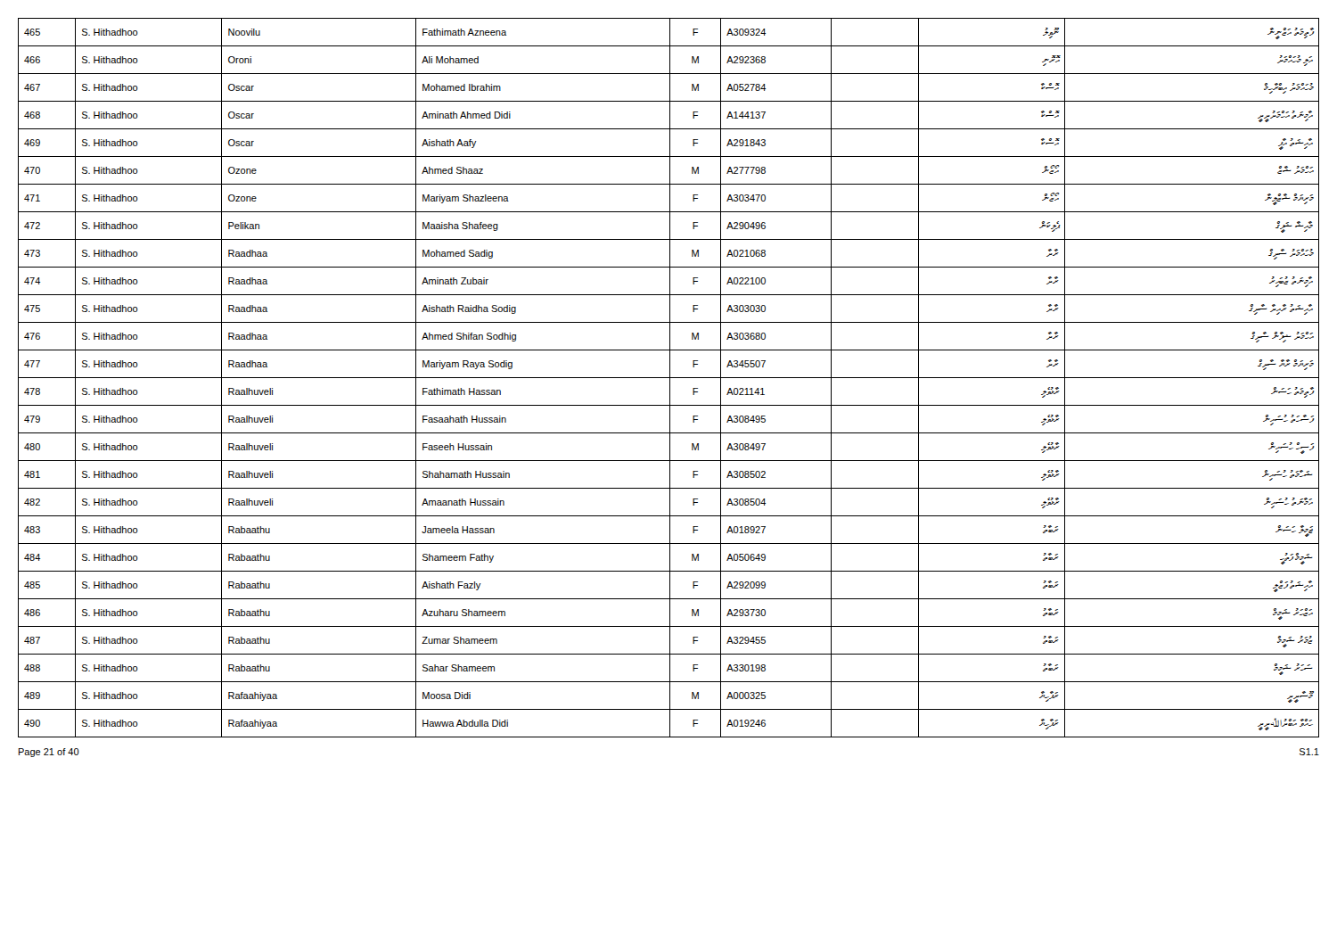| 465 | S. Hithadhoo | Noovilu | Fathimath Azneena | F | A309324 | | ނޫވިލު | ފާތިމަތު އަޒްނީނާ |
| 466 | S. Hithadhoo | Oroni | Ali Mohamed | M | A292368 | | އޮރޮނި | އަލި މުހައްމަދު |
| 467 | S. Hithadhoo | Oscar | Mohamed Ibrahim | M | A052784 | | އޮސްކާ | މުހައްމަދު އިބްރާހިމް |
| 468 | S. Hithadhoo | Oscar | Aminath Ahmed Didi | F | A144137 | | އޮސްކާ | އާމިނަތު އަހްމަދުދީދީ |
| 469 | S. Hithadhoo | Oscar | Aishath Aafy | F | A291843 | | އޮސްކާ | އާއިޝަތު އާފީ |
| 470 | S. Hithadhoo | Ozone | Ahmed Shaaz | M | A277798 | | އޯޒޯން | އަހްމަދު ޝާޒް |
| 471 | S. Hithadhoo | Ozone | Mariyam Shazleena | F | A303470 | | އޯޒޯން | މަރިޔަމް ޝާޒްލީނާ |
| 472 | S. Hithadhoo | Pelikan | Maaisha Shafeeg | F | A290496 | | ޕެލިކަން | މާއިޝާ ޝަފީގް |
| 473 | S. Hithadhoo | Raadhaa | Mohamed Sadig | M | A021068 | | ރާދާ | މުހައްމަދު ސާދިގް |
| 474 | S. Hithadhoo | Raadhaa | Aminath Zubair | F | A022100 | | ރާދާ | އާމިނަތު ޒުބައިރު |
| 475 | S. Hithadhoo | Raadhaa | Aishath Raidha Sodig | F | A303030 | | ރާދާ | އާއިޝަތު ރާއިދާ ސާދިގް |
| 476 | S. Hithadhoo | Raadhaa | Ahmed Shifan Sodhig | M | A303680 | | ރާދާ | އަހްމަދު ޝިފާން ސާދިގް |
| 477 | S. Hithadhoo | Raadhaa | Mariyam Raya Sodig | F | A345507 | | ރާދާ | މަރިޔަމް ރާޔާ ސާދިގް |
| 478 | S. Hithadhoo | Raalhuveli | Fathimath Hassan | F | A021141 | | ރާޅުވެލި | ފާތިމަތު ހަސަން |
| 479 | S. Hithadhoo | Raalhuveli | Fasaahath Hussain | F | A308495 | | ރާޅުވެލި | ފަސާހަތު ހުސައިން |
| 480 | S. Hithadhoo | Raalhuveli | Faseeh Hussain | M | A308497 | | ރާޅުވެލި | ފަސީހް ހުސައިން |
| 481 | S. Hithadhoo | Raalhuveli | Shahamath Hussain | F | A308502 | | ރާޅުވެލި | ޝަހާމަތު ހުސައިން |
| 482 | S. Hithadhoo | Raalhuveli | Amaanath Hussain | F | A308504 | | ރާޅުވެލި | އަމާނަތު ހުސައިން |
| 483 | S. Hithadhoo | Rabaathu | Jameela Hassan | F | A018927 | | ރަބާތު | ޖަމީލާ ހަސަން |
| 484 | S. Hithadhoo | Rabaathu | Shameem Fathy | M | A050649 | | ރަބާތު | ޝަމީމް ފަތުހީ |
| 485 | S. Hithadhoo | Rabaathu | Aishath Fazly | F | A292099 | | ރަބާތު | އާއިޝަތު ފަޒްލީ |
| 486 | S. Hithadhoo | Rabaathu | Azuharu Shameem | M | A293730 | | ރަބާތު | އަޒްހަރު ޝަމީމް |
| 487 | S. Hithadhoo | Rabaathu | Zumar Shameem | F | A329455 | | ރަބާތު | ޒުމަރު ޝަމީމް |
| 488 | S. Hithadhoo | Rabaathu | Sahar Shameem | F | A330198 | | ރަބާތު | ސަހަރު ޝަމީމް |
| 489 | S. Hithadhoo | Rafaahiyaa | Moosa Didi | M | A000325 | | ރަފާހިޔާ | މޫސާދީދީ |
| 490 | S. Hithadhoo | Rafaahiyaa | Hawwa Abdulla Didi | F | A019246 | | ރަފާހިޔާ | ހައްވާ އަބްދުﷲދީދީ |
Page 21 of 40 S1.1